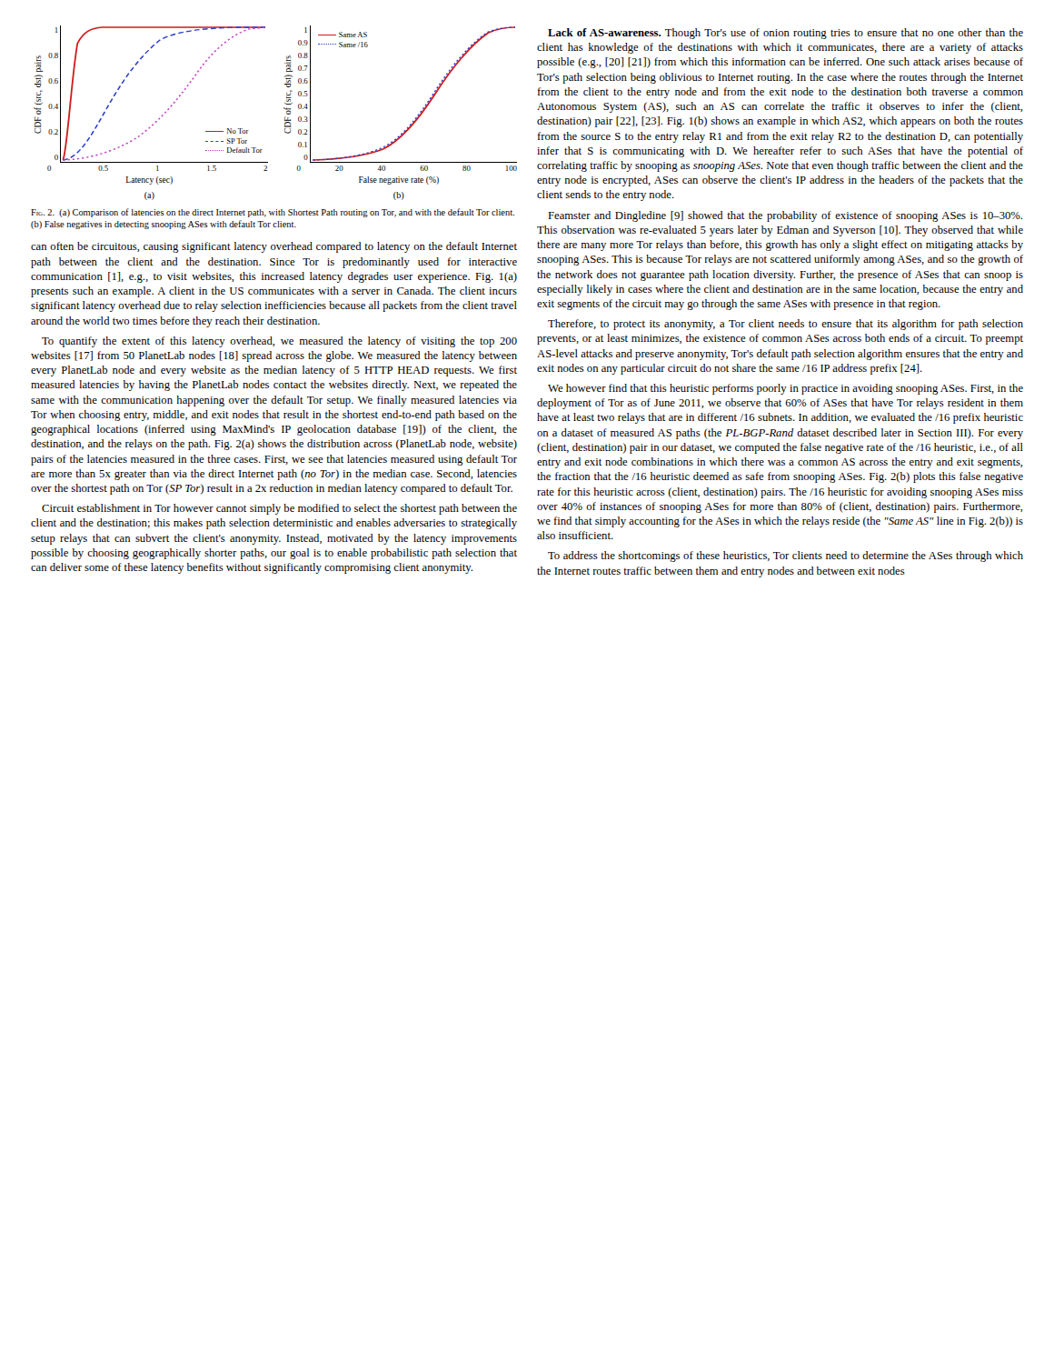CDF of (src, dst) pairs
10.80.60.40.20
No Tor
SP Tor
Default Tor
00.511.52
Latency (sec)
(a)
CDF of (src, dst) pairs
10.90.80.70.60.50.40.30.20.10
Same AS
Same /16
020406080100
False negative rate (%)
(b)
Fig. 2. (a) Comparison of latencies on the direct Internet path, with Shortest Path routing on Tor, and with the default Tor client. (b) False negatives in detecting snooping ASes with default Tor client.
can often be circuitous, causing significant latency overhead compared to latency on the default Internet path between the client and the destination. Since Tor is predominantly used for interactive communication [1], e.g., to visit websites, this increased latency degrades user experience. Fig. 1(a) presents such an example. A client in the US communicates with a server in Canada. The client incurs significant latency overhead due to relay selection inefficiencies because all packets from the client travel around the world two times before they reach their destination.
To quantify the extent of this latency overhead, we measured the latency of visiting the top 200 websites [17] from 50 PlanetLab nodes [18] spread across the globe. We measured the latency between every PlanetLab node and every website as the median latency of 5 HTTP HEAD requests. We first measured latencies by having the PlanetLab nodes contact the websites directly. Next, we repeated the same with the communication happening over the default Tor setup. We finally measured latencies via Tor when choosing entry, middle, and exit nodes that result in the shortest end-to-end path based on the geographical locations (inferred using MaxMind's IP geolocation database [19]) of the client, the destination, and the relays on the path. Fig. 2(a) shows the distribution across (PlanetLab node, website) pairs of the latencies measured in the three cases. First, we see that latencies measured using default Tor are more than 5x greater than via the direct Internet path (no Tor) in the median case. Second, latencies over the shortest path on Tor (SP Tor) result in a 2x reduction in median latency compared to default Tor.
Circuit establishment in Tor however cannot simply be modified to select the shortest path between the client and the destination; this makes path selection deterministic and enables adversaries to strategically setup relays that can subvert the client's anonymity. Instead, motivated by the latency improvements possible by choosing geographically shorter paths, our goal is to enable probabilistic path selection that can deliver some of these latency benefits without significantly compromising client anonymity.
Lack of AS-awareness. Though Tor's use of onion routing tries to ensure that no one other than the client has knowledge of the destinations with which it communicates, there are a variety of attacks possible (e.g., [20] [21]) from which this information can be inferred. One such attack arises because of Tor's path selection being oblivious to Internet routing. In the case where the routes through the Internet from the client to the entry node and from the exit node to the destination both traverse a common Autonomous System (AS), such an AS can correlate the traffic it observes to infer the (client, destination) pair [22], [23]. Fig. 1(b) shows an example in which AS2, which appears on both the routes from the source S to the entry relay R1 and from the exit relay R2 to the destination D, can potentially infer that S is communicating with D. We hereafter refer to such ASes that have the potential of correlating traffic by snooping as snooping ASes. Note that even though traffic between the client and the entry node is encrypted, ASes can observe the client's IP address in the headers of the packets that the client sends to the entry node.
Feamster and Dingledine [9] showed that the probability of existence of snooping ASes is 10–30%. This observation was re-evaluated 5 years later by Edman and Syverson [10]. They observed that while there are many more Tor relays than before, this growth has only a slight effect on mitigating attacks by snooping ASes. This is because Tor relays are not scattered uniformly among ASes, and so the growth of the network does not guarantee path location diversity. Further, the presence of ASes that can snoop is especially likely in cases where the client and destination are in the same location, because the entry and exit segments of the circuit may go through the same ASes with presence in that region.
Therefore, to protect its anonymity, a Tor client needs to ensure that its algorithm for path selection prevents, or at least minimizes, the existence of common ASes across both ends of a circuit. To preempt AS-level attacks and preserve anonymity, Tor's default path selection algorithm ensures that the entry and exit nodes on any particular circuit do not share the same /16 IP address prefix [24].
We however find that this heuristic performs poorly in practice in avoiding snooping ASes. First, in the deployment of Tor as of June 2011, we observe that 60% of ASes that have Tor relays resident in them have at least two relays that are in different /16 subnets. In addition, we evaluated the /16 prefix heuristic on a dataset of measured AS paths (the PL-BGP-Rand dataset described later in Section III). For every (client, destination) pair in our dataset, we computed the false negative rate of the /16 heuristic, i.e., of all entry and exit node combinations in which there was a common AS across the entry and exit segments, the fraction that the /16 heuristic deemed as safe from snooping ASes. Fig. 2(b) plots this false negative rate for this heuristic across (client, destination) pairs. The /16 heuristic for avoiding snooping ASes miss over 40% of instances of snooping ASes for more than 80% of (client, destination) pairs. Furthermore, we find that simply accounting for the ASes in which the relays reside (the "Same AS" line in Fig. 2(b)) is also insufficient.
To address the shortcomings of these heuristics, Tor clients need to determine the ASes through which the Internet routes traffic between them and entry nodes and between exit nodes